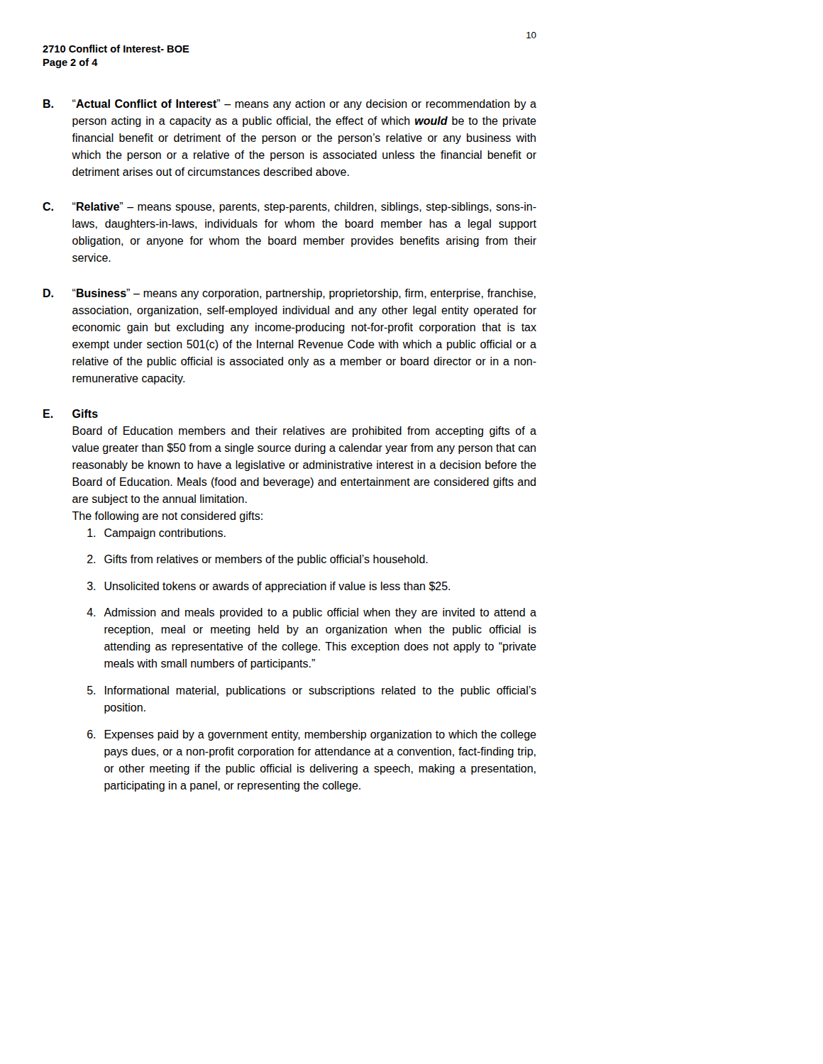10
2710 Conflict of Interest- BOE
Page 2 of 4
B.
“Actual Conflict of Interest” – means any action or any decision or recommendation by a person acting in a capacity as a public official, the effect of which would be to the private financial benefit or detriment of the person or the person’s relative or any business with which the person or a relative of the person is associated unless the financial benefit or detriment arises out of circumstances described above.
C.
“Relative” – means spouse, parents, step-parents, children, siblings, step-siblings, sons-in-laws, daughters-in-laws, individuals for whom the board member has a legal support obligation, or anyone for whom the board member provides benefits arising from their service.
D.
“Business” – means any corporation, partnership, proprietorship, firm, enterprise, franchise, association, organization, self-employed individual and any other legal entity operated for economic gain but excluding any income-producing not-for-profit corporation that is tax exempt under section 501(c) of the Internal Revenue Code with which a public official or a relative of the public official is associated only as a member or board director or in a non-remunerative capacity.
E.
Gifts
Board of Education members and their relatives are prohibited from accepting gifts of a value greater than $50 from a single source during a calendar year from any person that can reasonably be known to have a legislative or administrative interest in a decision before the Board of Education. Meals (food and beverage) and entertainment are considered gifts and are subject to the annual limitation.
The following are not considered gifts:
Campaign contributions.
Gifts from relatives or members of the public official’s household.
Unsolicited tokens or awards of appreciation if value is less than $25.
Admission and meals provided to a public official when they are invited to attend a reception, meal or meeting held by an organization when the public official is attending as representative of the college. This exception does not apply to “private meals with small numbers of participants.”
Informational material, publications or subscriptions related to the public official’s position.
Expenses paid by a government entity, membership organization to which the college pays dues, or a non-profit corporation for attendance at a convention, fact-finding trip, or other meeting if the public official is delivering a speech, making a presentation, participating in a panel, or representing the college.